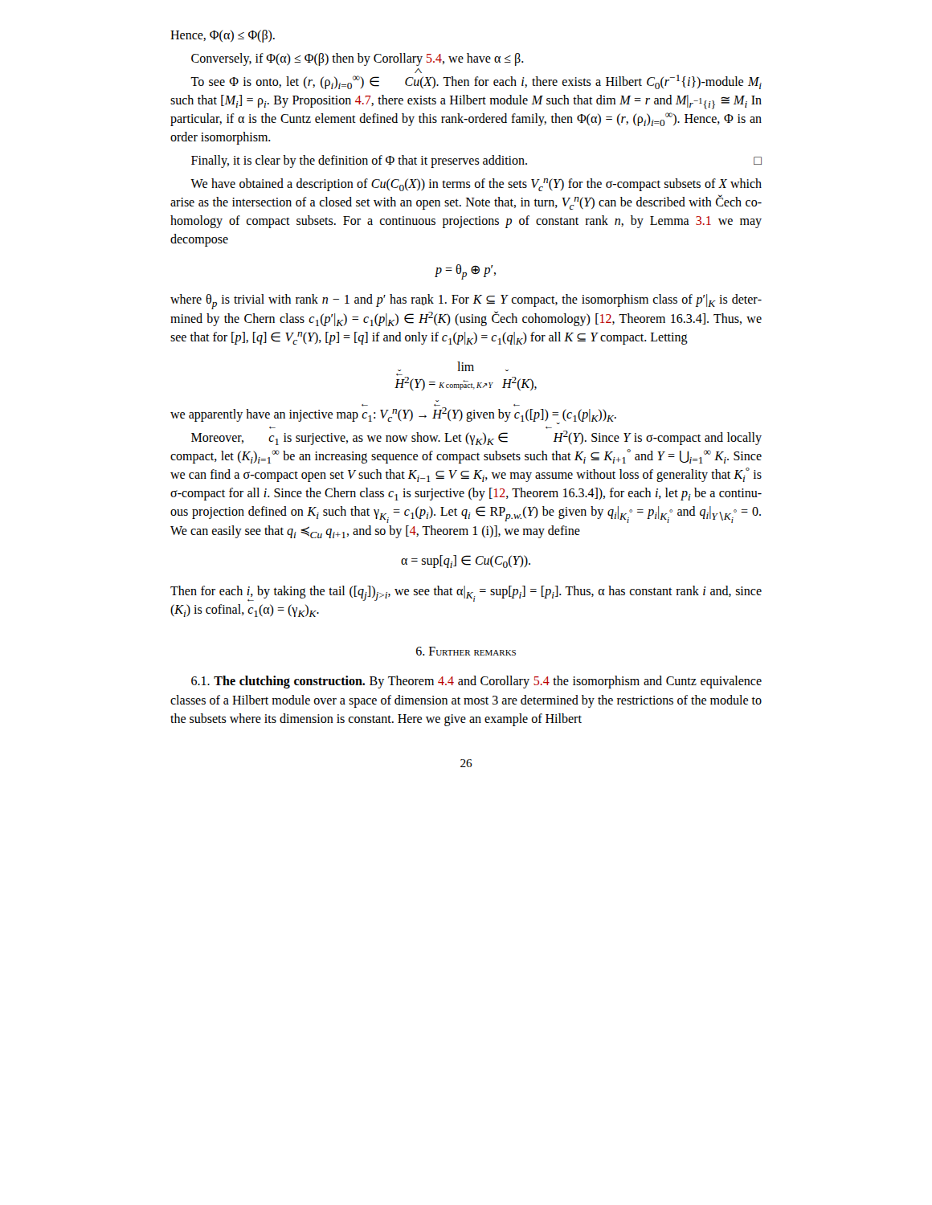Hence, Φ(α) ≤ Φ(β).
Conversely, if Φ(α) ≤ Φ(β) then by Corollary 5.4, we have α ≤ β.
To see Φ is onto, let (r, (ρi)i=0∞) ∈ Cu(X). Then for each i, there exists a Hilbert C0(r−1{i})-module Mi such that [Mi] = ρi. By Proposition 4.7, there exists a Hilbert module M such that dim M = r and M|r−1{i} ≅ Mi In particular, if α is the Cuntz element defined by this rank-ordered family, then Φ(α) = (r, (ρi)i=0∞). Hence, Φ is an order isomorphism.
Finally, it is clear by the definition of Φ that it preserves addition. □
We have obtained a description of Cu(C0(X)) in terms of the sets Vcn(Y) for the σ-compact subsets of X which arise as the intersection of a closed set with an open set. Note that, in turn, Vcn(Y) can be described with Čech cohomology of compact subsets. For a continuous projections p of constant rank n, by Lemma 3.1 we may decompose
p = θp ⊕ p′,
where θp is trivial with rank n − 1 and p′ has rank 1. For K ⊆ Y compact, the isomorphism class of p′|K is determined by the Chern class c1(p′|K) = c1(p|K) ∈ H2(K) (using Čech cohomology) [12, Theorem 16.3.4]. Thus, we see that for [p], [q] ∈ Vcn(Y), [p] = [q] if and only if c1(p|K) = c1(q|K) for all K ⊆ Y compact. Letting
H2(Y) = lim←K compact, K↗Y H2(K),
we apparently have an injective map c1: Vcn(Y) → H2(Y) given by c1([p]) = (c1(p|K))K.
Moreover, c1 is surjective, as we now show. Let (γK)K ∈ H2(Y). Since Y is σ-compact and locally compact, let (Ki)i=1∞ be an increasing sequence of compact subsets such that Ki ⊆ Ki+1° and Y = ⋃i=1∞ Ki. Since we can find a σ-compact open set V such that Ki−1 ⊆ V ⊆ Ki, we may assume without loss of generality that Ki° is σ-compact for all i. Since the Chern class c1 is surjective (by [12, Theorem 16.3.4]), for each i, let pi be a continuous projection defined on Ki such that γKi = c1(pi). Let qi ∈ RPp.w.(Y) be given by qi|Ki° = pi|Ki° and qi|Y∖Ki° = 0. We can easily see that qi ≼Cu qi+1, and so by [4, Theorem 1 (i)], we may define
α = sup[qi] ∈ Cu(C0(Y)).
Then for each i, by taking the tail ([qj])j>i, we see that α|Ki = sup[pi] = [pi]. Thus, α has constant rank i and, since (Ki) is cofinal, c1(α) = (γK)K.
6. Further remarks
6.1. The clutching construction. By Theorem 4.4 and Corollary 5.4 the isomorphism and Cuntz equivalence classes of a Hilbert module over a space of dimension at most 3 are determined by the restrictions of the module to the subsets where its dimension is constant. Here we give an example of Hilbert
26